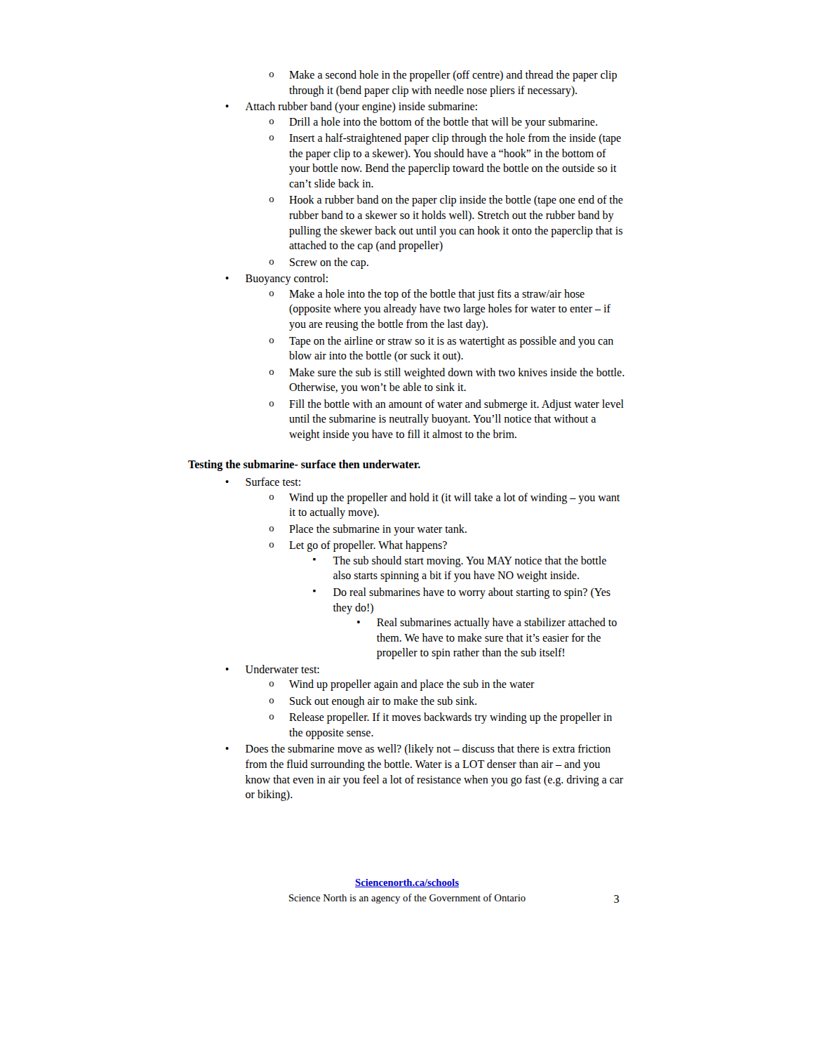Make a second hole in the propeller (off centre) and thread the paper clip through it (bend paper clip with needle nose pliers if necessary).
Attach rubber band (your engine) inside submarine:
Drill a hole into the bottom of the bottle that will be your submarine.
Insert a half-straightened paper clip through the hole from the inside (tape the paper clip to a skewer). You should have a “hook” in the bottom of your bottle now. Bend the paperclip toward the bottle on the outside so it can’t slide back in.
Hook a rubber band on the paper clip inside the bottle (tape one end of the rubber band to a skewer so it holds well). Stretch out the rubber band by pulling the skewer back out until you can hook it onto the paperclip that is attached to the cap (and propeller)
Screw on the cap.
Buoyancy control:
Make a hole into the top of the bottle that just fits a straw/air hose (opposite where you already have two large holes for water to enter – if you are reusing the bottle from the last day).
Tape on the airline or straw so it is as watertight as possible and you can blow air into the bottle (or suck it out).
Make sure the sub is still weighted down with two knives inside the bottle. Otherwise, you won’t be able to sink it.
Fill the bottle with an amount of water and submerge it. Adjust water level until the submarine is neutrally buoyant. You’ll notice that without a weight inside you have to fill it almost to the brim.
Testing the submarine- surface then underwater.
Surface test:
Wind up the propeller and hold it (it will take a lot of winding – you want it to actually move).
Place the submarine in your water tank.
Let go of propeller. What happens?
The sub should start moving. You MAY notice that the bottle also starts spinning a bit if you have NO weight inside.
Do real submarines have to worry about starting to spin? (Yes they do!)
Real submarines actually have a stabilizer attached to them. We have to make sure that it’s easier for the propeller to spin rather than the sub itself!
Underwater test:
Wind up propeller again and place the sub in the water
Suck out enough air to make the sub sink.
Release propeller. If it moves backwards try winding up the propeller in the opposite sense.
Does the submarine move as well? (likely not – discuss that there is extra friction from the fluid surrounding the bottle. Water is a LOT denser than air – and you know that even in air you feel a lot of resistance when you go fast (e.g. driving a car or biking).
Sciencenorth.ca/schools Science North is an agency of the Government of Ontario 3